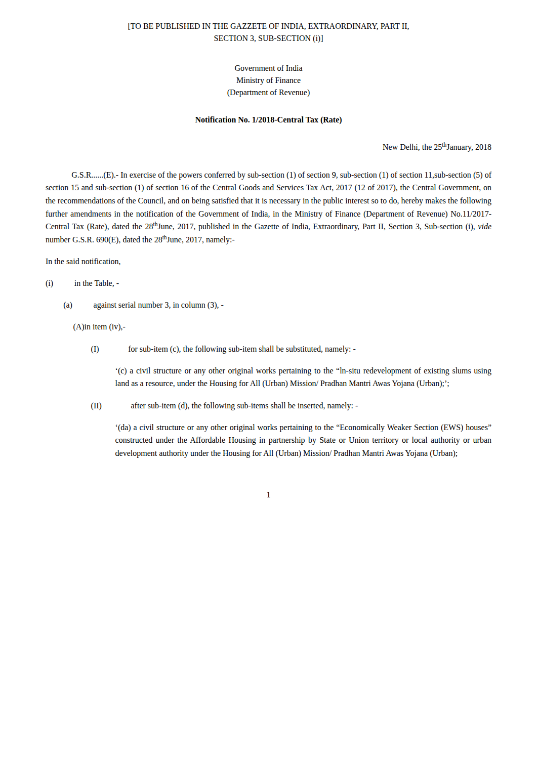[TO BE PUBLISHED IN THE GAZZETE OF INDIA, EXTRAORDINARY, PART II,
SECTION 3, SUB-SECTION (i)]
Government of India
Ministry of Finance
(Department of Revenue)
Notification No. 1/2018-Central Tax (Rate)
New Delhi, the 25thJanuary, 2018
G.S.R......(E).- In exercise of the powers conferred by sub-section (1) of section 9, sub-section (1) of section 11,sub-section (5) of section 15 and sub-section (1) of section 16 of the Central Goods and Services Tax Act, 2017 (12 of 2017), the Central Government, on the recommendations of the Council, and on being satisfied that it is necessary in the public interest so to do, hereby makes the following further amendments in the notification of the Government of India, in the Ministry of Finance (Department of Revenue) No.11/2017-Central Tax (Rate), dated the 28thJune, 2017, published in the Gazette of India, Extraordinary, Part II, Section 3, Sub-section (i), vide number G.S.R. 690(E), dated the 28thJune, 2017, namely:-
In the said notification,
(i) in the Table, -
(a) against serial number 3, in column (3), -
(A)in item (iv),-
(I) for sub-item (c), the following sub-item shall be substituted, namely: -
‘(c) a civil structure or any other original works pertaining to the “ln-situ redevelopment of existing slums using land as a resource, under the Housing for All (Urban) Mission/ Pradhan Mantri Awas Yojana (Urban);’;
(II) after sub-item (d), the following sub-items shall be inserted, namely: -
‘(da) a civil structure or any other original works pertaining to the “Economically Weaker Section (EWS) houses” constructed under the Affordable Housing in partnership by State or Union territory or local authority or urban development authority under the Housing for All (Urban) Mission/ Pradhan Mantri Awas Yojana (Urban);
1